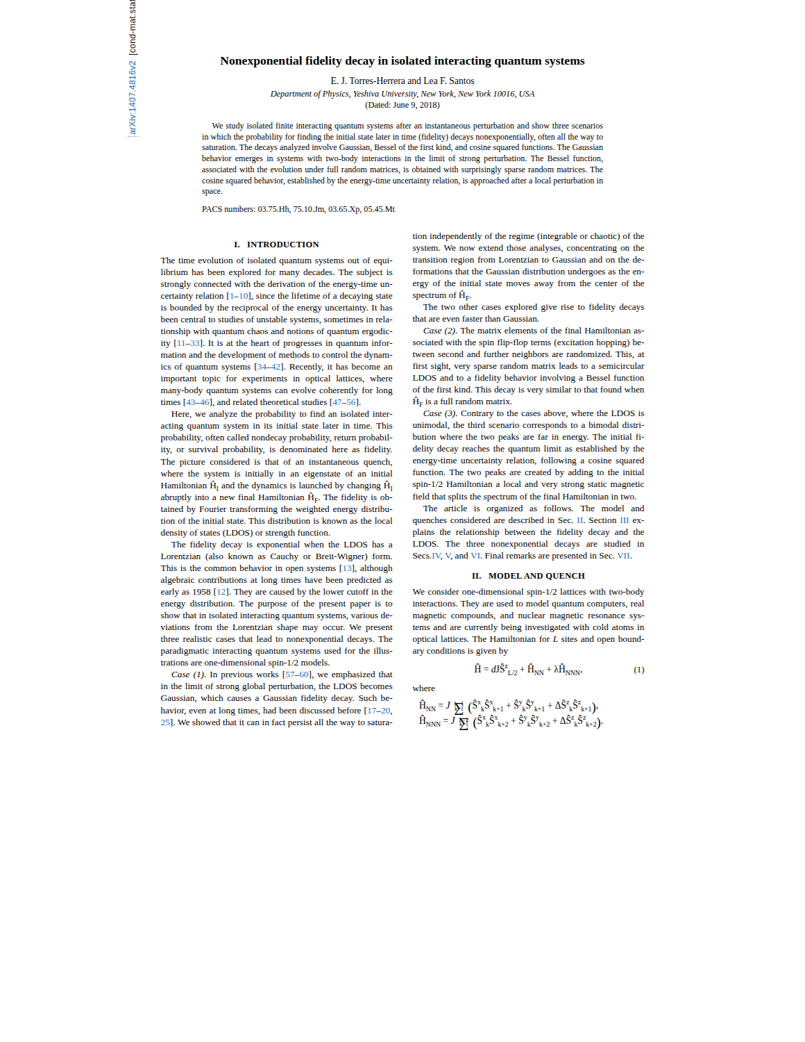arXiv:1407.4816v2 [cond-mat.stat-mech] 29 Sep 2014
Nonexponential fidelity decay in isolated interacting quantum systems
E. J. Torres-Herrera and Lea F. Santos
Department of Physics, Yeshiva University, New York, New York 10016, USA
(Dated: June 9, 2018)
We study isolated finite interacting quantum systems after an instantaneous perturbation and show three scenarios in which the probability for finding the initial state later in time (fidelity) decays nonexponentially, often all the way to saturation. The decays analyzed involve Gaussian, Bessel of the first kind, and cosine squared functions. The Gaussian behavior emerges in systems with two-body interactions in the limit of strong perturbation. The Bessel function, associated with the evolution under full random matrices, is obtained with surprisingly sparse random matrices. The cosine squared behavior, established by the energy-time uncertainty relation, is approached after a local perturbation in space.
PACS numbers: 03.75.Hh, 75.10.Jm, 03.65.Xp, 05.45.Mt
I. Introduction
The time evolution of isolated quantum systems out of equilibrium has been explored for many decades. The subject is strongly connected with the derivation of the energy-time uncertainty relation [1–10], since the lifetime of a decaying state is bounded by the reciprocal of the energy uncertainty. It has been central to studies of unstable systems, sometimes in relationship with quantum chaos and notions of quantum ergodicity [11–33]. It is at the heart of progresses in quantum information and the development of methods to control the dynamics of quantum systems [34–42]. Recently, it has become an important topic for experiments in optical lattices, where many-body quantum systems can evolve coherently for long times [43–46], and related theoretical studies [47–56].
Here, we analyze the probability to find an isolated interacting quantum system in its initial state later in time. This probability, often called nondecay probability, return probability, or survival probability, is denominated here as fidelity. The picture considered is that of an instantaneous quench, where the system is initially in an eigenstate of an initial Hamiltonian ĤI and the dynamics is launched by changing ĤI abruptly into a new final Hamiltonian ĤF. The fidelity is obtained by Fourier transforming the weighted energy distribution of the initial state. This distribution is known as the local density of states (LDOS) or strength function.
The fidelity decay is exponential when the LDOS has a Lorentzian (also known as Cauchy or Breit-Wigner) form. This is the common behavior in open systems [13], although algebraic contributions at long times have been predicted as early as 1958 [12]. They are caused by the lower cutoff in the energy distribution. The purpose of the present paper is to show that in isolated interacting quantum systems, various deviations from the Lorentzian shape may occur. We present three realistic cases that lead to nonexponential decays. The paradigmatic interacting quantum systems used for the illustrations are one-dimensional spin-1/2 models.
Case (1). In previous works [57–60], we emphasized that in the limit of strong global perturbation, the LDOS becomes Gaussian, which causes a Gaussian fidelity decay. Such behavior, even at long times, had been discussed before [17–20, 25]. We showed that it can in fact persist all the way to saturation independently of the regime (integrable or chaotic) of the system. We now extend those analyses, concentrating on the transition region from Lorentzian to Gaussian and on the deformations that the Gaussian distribution undergoes as the energy of the initial state moves away from the center of the spectrum of ĤF.
The two other cases explored give rise to fidelity decays that are even faster than Gaussian.
Case (2). The matrix elements of the final Hamiltonian associated with the spin flip-flop terms (excitation hopping) between second and further neighbors are randomized. This, at first sight, very sparse random matrix leads to a semicircular LDOS and to a fidelity behavior involving a Bessel function of the first kind. This decay is very similar to that found when ĤF is a full random matrix.
Case (3). Contrary to the cases above, where the LDOS is unimodal, the third scenario corresponds to a bimodal distribution where the two peaks are far in energy. The initial fidelity decay reaches the quantum limit as established by the energy-time uncertainty relation, following a cosine squared function. The two peaks are created by adding to the initial spin-1/2 Hamiltonian a local and very strong static magnetic field that splits the spectrum of the final Hamiltonian in two.
The article is organized as follows. The model and quenches considered are described in Sec. II. Section III explains the relationship between the fidelity decay and the LDOS. The three nonexponential decays are studied in Secs.IV, V, and VI. Final remarks are presented in Sec. VII.
II. Model and Quench
We consider one-dimensional spin-1/2 lattices with two-body interactions. They are used to model quantum computers, real magnetic compounds, and nuclear magnetic resonance systems and are currently being investigated with cold atoms in optical lattices. The Hamiltonian for L sites and open boundary conditions is given by
Ĥ = d JŜzL/2 + ĤNN + λĤNNN, (1)
where
ĤNN = J ∑L−1 k=1 (ŜxkŜxk+1 + ŜykŜyk+1 + ΔŜzkŜzk+1), ĤNNN = J ∑L−2 k=1 (ŜxkŜxk+2 + ŜykŜyk+2 + ΔŜzkŜzk+2).